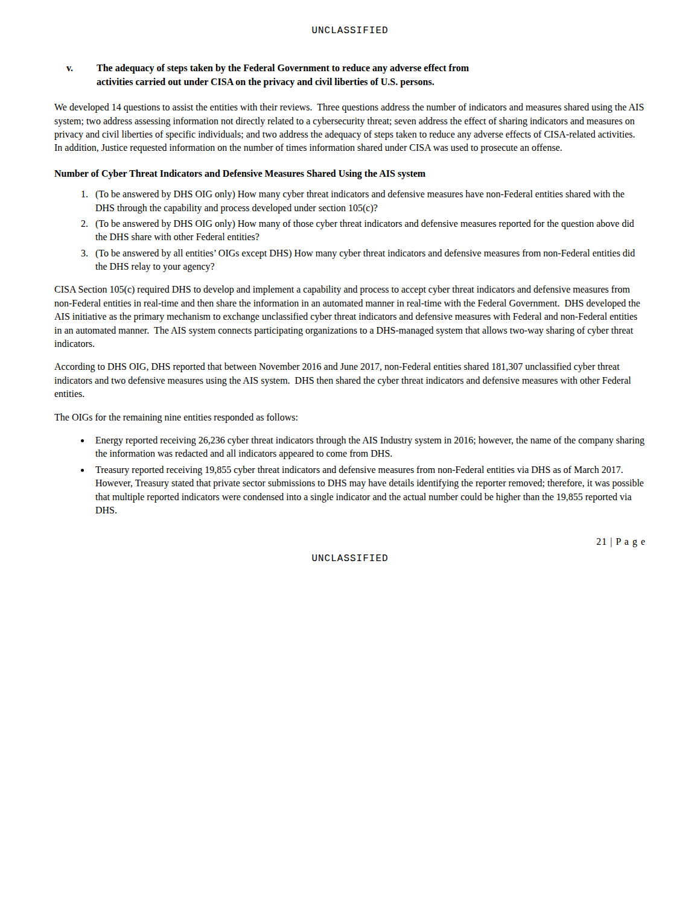UNCLASSIFIED
v.
The adequacy of steps taken by the Federal Government to reduce any adverse effect from activities carried out under CISA on the privacy and civil liberties of U.S. persons.
We developed 14 questions to assist the entities with their reviews. Three questions address the number of indicators and measures shared using the AIS system; two address assessing information not directly related to a cybersecurity threat; seven address the effect of sharing indicators and measures on privacy and civil liberties of specific individuals; and two address the adequacy of steps taken to reduce any adverse effects of CISA-related activities. In addition, Justice requested information on the number of times information shared under CISA was used to prosecute an offense.
Number of Cyber Threat Indicators and Defensive Measures Shared Using the AIS system
(To be answered by DHS OIG only) How many cyber threat indicators and defensive measures have non-Federal entities shared with the DHS through the capability and process developed under section 105(c)?
(To be answered by DHS OIG only) How many of those cyber threat indicators and defensive measures reported for the question above did the DHS share with other Federal entities?
(To be answered by all entities’ OIGs except DHS) How many cyber threat indicators and defensive measures from non-Federal entities did the DHS relay to your agency?
CISA Section 105(c) required DHS to develop and implement a capability and process to accept cyber threat indicators and defensive measures from non-Federal entities in real-time and then share the information in an automated manner in real-time with the Federal Government. DHS developed the AIS initiative as the primary mechanism to exchange unclassified cyber threat indicators and defensive measures with Federal and non-Federal entities in an automated manner. The AIS system connects participating organizations to a DHS-managed system that allows two-way sharing of cyber threat indicators.
According to DHS OIG, DHS reported that between November 2016 and June 2017, non-Federal entities shared 181,307 unclassified cyber threat indicators and two defensive measures using the AIS system. DHS then shared the cyber threat indicators and defensive measures with other Federal entities.
The OIGs for the remaining nine entities responded as follows:
Energy reported receiving 26,236 cyber threat indicators through the AIS Industry system in 2016; however, the name of the company sharing the information was redacted and all indicators appeared to come from DHS.
Treasury reported receiving 19,855 cyber threat indicators and defensive measures from non-Federal entities via DHS as of March 2017. However, Treasury stated that private sector submissions to DHS may have details identifying the reporter removed; therefore, it was possible that multiple reported indicators were condensed into a single indicator and the actual number could be higher than the 19,855 reported via DHS.
21 | P a g e
UNCLASSIFIED